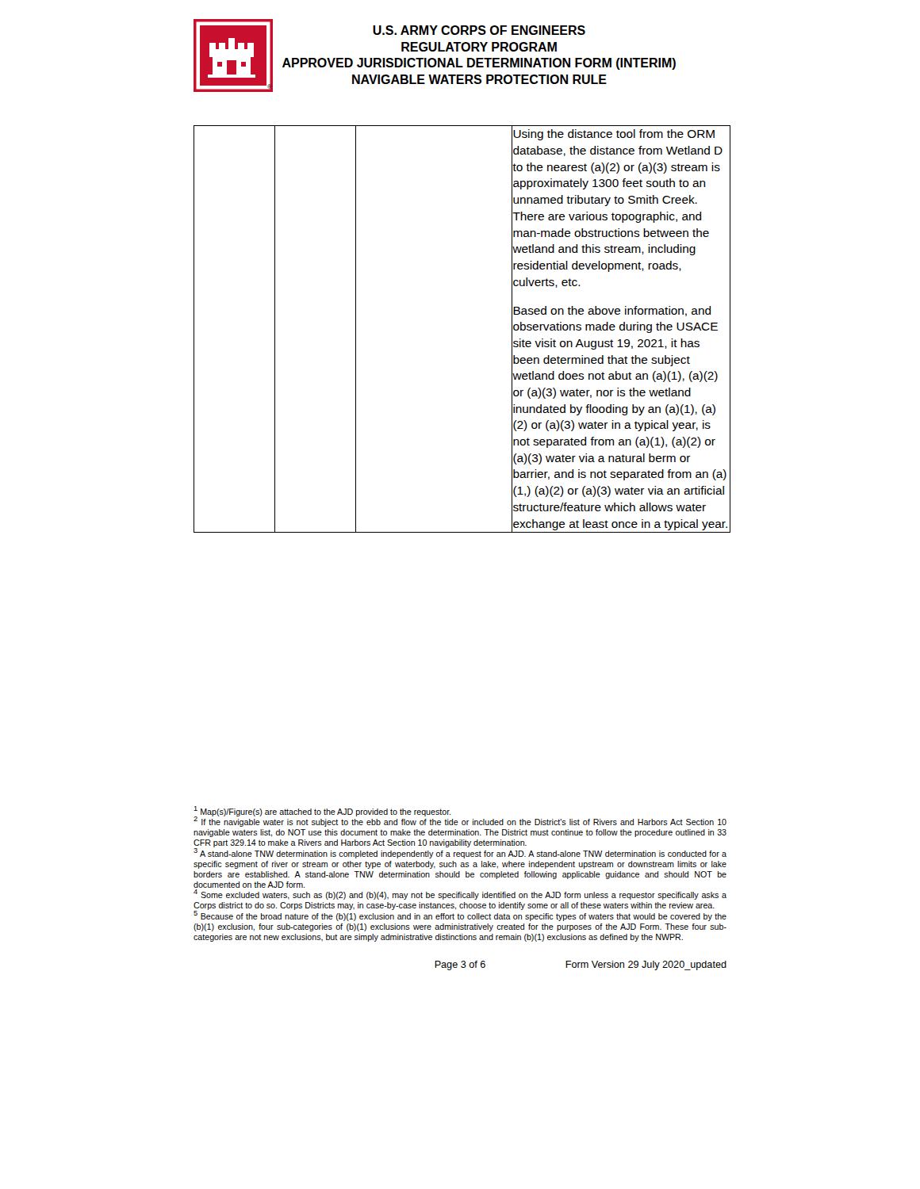®
U.S. ARMY CORPS OF ENGINEERS
REGULATORY PROGRAM
APPROVED JURISDICTIONAL DETERMINATION FORM (INTERIM)
NAVIGABLE WATERS PROTECTION RULE
| | | | Using the distance tool from the ORM database, the distance from Wetland D to the nearest (a)(2) or (a)(3) stream is approximately 1300 feet south to an unnamed tributary to Smith Creek. There are various topographic, and man-made obstructions between the wetland and this stream, including residential development, roads, culverts, etc. Based on the above information, and observations made during the USACE site visit on August 19, 2021, it has been determined that the subject wetland does not abut an (a)(1), (a)(2) or (a)(3) water, nor is the wetland inundated by flooding by an (a)(1), (a)(2) or (a)(3) water in a typical year, is not separated from an (a)(1), (a)(2) or (a)(3) water via a natural berm or barrier, and is not separated from an (a)(1,) (a)(2) or (a)(3) water via an artificial structure/feature which allows water exchange at least once in a typical year. |
1 Map(s)/Figure(s) are attached to the AJD provided to the requestor.
2 If the navigable water is not subject to the ebb and flow of the tide or included on the District's list of Rivers and Harbors Act Section 10 navigable waters list, do NOT use this document to make the determination. The District must continue to follow the procedure outlined in 33 CFR part 329.14 to make a Rivers and Harbors Act Section 10 navigability determination.
3 A stand-alone TNW determination is completed independently of a request for an AJD. A stand-alone TNW determination is conducted for a specific segment of river or stream or other type of waterbody, such as a lake, where independent upstream or downstream limits or lake borders are established. A stand-alone TNW determination should be completed following applicable guidance and should NOT be documented on the AJD form.
4 Some excluded waters, such as (b)(2) and (b)(4), may not be specifically identified on the AJD form unless a requestor specifically asks a Corps district to do so. Corps Districts may, in case-by-case instances, choose to identify some or all of these waters within the review area.
5 Because of the broad nature of the (b)(1) exclusion and in an effort to collect data on specific types of waters that would be covered by the (b)(1) exclusion, four sub-categories of (b)(1) exclusions were administratively created for the purposes of the AJD Form. These four sub-categories are not new exclusions, but are simply administrative distinctions and remain (b)(1) exclusions as defined by the NWPR.
Page 3 of 6
Form Version 29 July 2020_updated